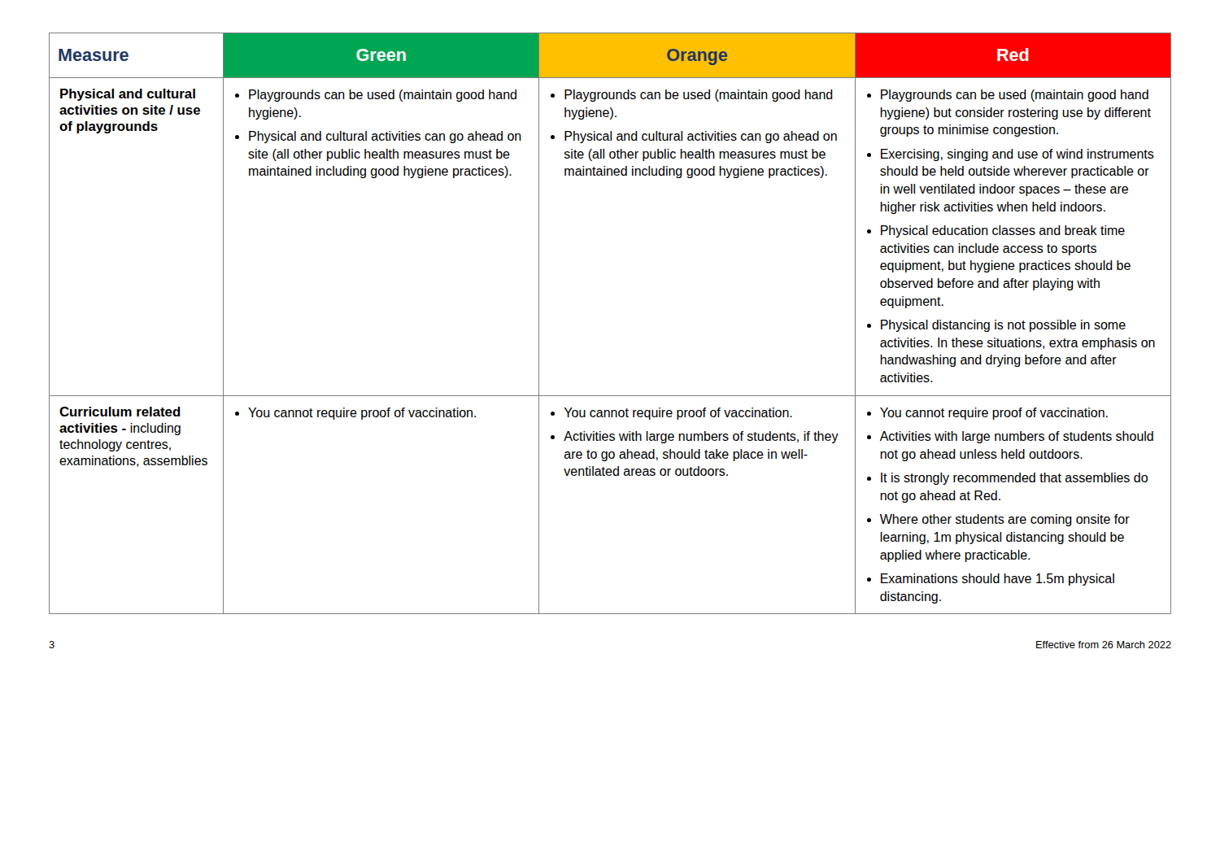| Measure | Green | Orange | Red |
| --- | --- | --- | --- |
| Physical and cultural activities on site / use of playgrounds | Playgrounds can be used (maintain good hand hygiene). Physical and cultural activities can go ahead on site (all other public health measures must be maintained including good hygiene practices). | Playgrounds can be used (maintain good hand hygiene). Physical and cultural activities can go ahead on site (all other public health measures must be maintained including good hygiene practices). | Playgrounds can be used (maintain good hand hygiene) but consider rostering use by different groups to minimise congestion. Exercising, singing and use of wind instruments should be held outside wherever practicable or in well ventilated indoor spaces – these are higher risk activities when held indoors. Physical education classes and break time activities can include access to sports equipment, but hygiene practices should be observed before and after playing with equipment. Physical distancing is not possible in some activities. In these situations, extra emphasis on handwashing and drying before and after activities. |
| Curriculum related activities - including technology centres, examinations, assemblies | You cannot require proof of vaccination. | You cannot require proof of vaccination. Activities with large numbers of students, if they are to go ahead, should take place in well-ventilated areas or outdoors. | You cannot require proof of vaccination. Activities with large numbers of students should not go ahead unless held outdoors. It is strongly recommended that assemblies do not go ahead at Red. Where other students are coming onsite for learning, 1m physical distancing should be applied where practicable. Examinations should have 1.5m physical distancing. |
3 Effective from 26 March 2022